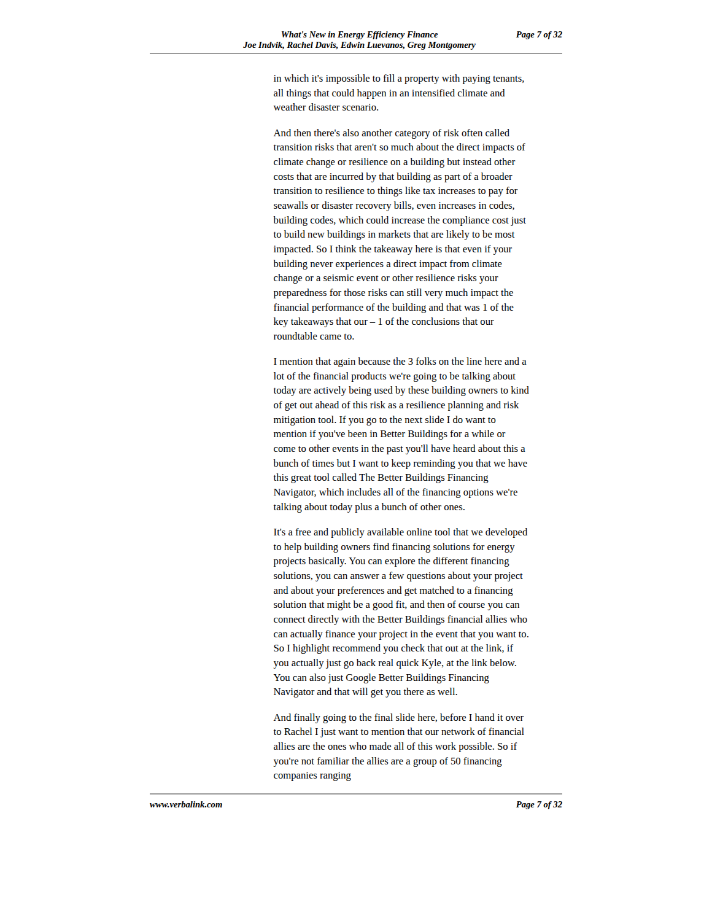What's New in Energy Efficiency Finance
Joe Indvik, Rachel Davis, Edwin Luevanos, Greg Montgomery
Page 7 of 32
in which it's impossible to fill a property with paying tenants, all things that could happen in an intensified climate and weather disaster scenario.
And then there's also another category of risk often called transition risks that aren't so much about the direct impacts of climate change or resilience on a building but instead other costs that are incurred by that building as part of a broader transition to resilience to things like tax increases to pay for seawalls or disaster recovery bills, even increases in codes, building codes, which could increase the compliance cost just to build new buildings in markets that are likely to be most impacted. So I think the takeaway here is that even if your building never experiences a direct impact from climate change or a seismic event or other resilience risks your preparedness for those risks can still very much impact the financial performance of the building and that was 1 of the key takeaways that our – 1 of the conclusions that our roundtable came to.
I mention that again because the 3 folks on the line here and a lot of the financial products we're going to be talking about today are actively being used by these building owners to kind of get out ahead of this risk as a resilience planning and risk mitigation tool. If you go to the next slide I do want to mention if you've been in Better Buildings for a while or come to other events in the past you'll have heard about this a bunch of times but I want to keep reminding you that we have this great tool called The Better Buildings Financing Navigator, which includes all of the financing options we're talking about today plus a bunch of other ones.
It's a free and publicly available online tool that we developed to help building owners find financing solutions for energy projects basically. You can explore the different financing solutions, you can answer a few questions about your project and about your preferences and get matched to a financing solution that might be a good fit, and then of course you can connect directly with the Better Buildings financial allies who can actually finance your project in the event that you want to. So I highlight recommend you check that out at the link, if you actually just go back real quick Kyle, at the link below. You can also just Google Better Buildings Financing Navigator and that will get you there as well.
And finally going to the final slide here, before I hand it over to Rachel I just want to mention that our network of financial allies are the ones who made all of this work possible. So if you're not familiar the allies are a group of 50 financing companies ranging
www.verbalink.com
Page 7 of 32